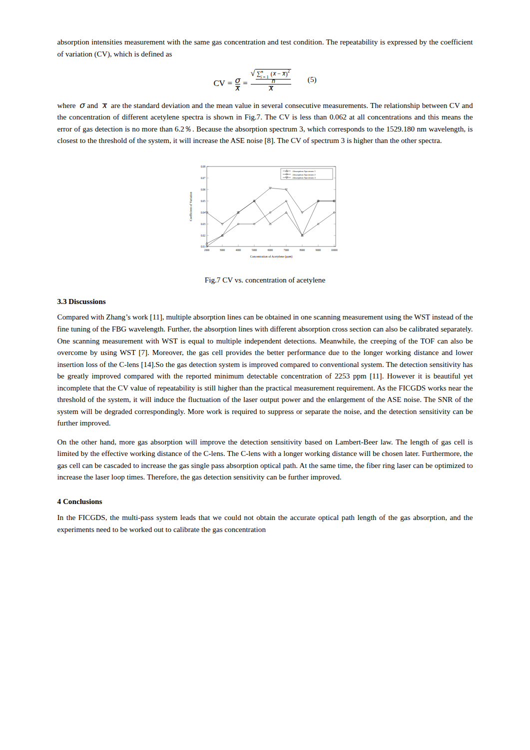absorption intensities measurement with the same gas concentration and test condition. The repeatability is expressed by the coefficient of variation (CV), which is defined as
CV = σ x¯ = ∑ i=1 n ( x − x¯ ) 2 n x¯
(5)
where σ and x¯ are the standard deviation and the mean value in several consecutive measurements. The relationship between CV and the concentration of different acetylene spectra is shown in Fig.7. The CV is less than 0.062 at all concentrations and this means the error of gas detection is no more than 6.2％. Because the absorption spectrum 3, which corresponds to the 1529.180 nm wavelength, is closest to the threshold of the system, it will increase the ASE noise [8]. The CV of spectrum 3 is higher than the other spectra.
0.08 0.07 0.06 0.05 0.04 0.03 0.02 0.01 2000 3000 4000 5000 6000 7000 8000 9000 10000 Concentration of Acetylene (ppm) Coefficient of Variation Absorption Spectrum 1 Absorption Spectrum 2 Absorption Spectrum 3
Fig.7 CV vs. concentration of acetylene
3.3 Discussions
Compared with Zhang’s work [11], multiple absorption lines can be obtained in one scanning measurement using the WST instead of the fine tuning of the FBG wavelength. Further, the absorption lines with different absorption cross section can also be calibrated separately. One scanning measurement with WST is equal to multiple independent detections. Meanwhile, the creeping of the TOF can also be overcome by using WST [7]. Moreover, the gas cell provides the better performance due to the longer working distance and lower insertion loss of the C-lens [14].So the gas detection system is improved compared to conventional system. The detection sensitivity has be greatly improved compared with the reported minimum detectable concentration of 2253 ppm [11]. However it is beautiful yet incomplete that the CV value of repeatability is still higher than the practical measurement requirement. As the FICGDS works near the threshold of the system, it will induce the fluctuation of the laser output power and the enlargement of the ASE noise. The SNR of the system will be degraded correspondingly. More work is required to suppress or separate the noise, and the detection sensitivity can be further improved.
On the other hand, more gas absorption will improve the detection sensitivity based on Lambert-Beer law. The length of gas cell is limited by the effective working distance of the C-lens. The C-lens with a longer working distance will be chosen later. Furthermore, the gas cell can be cascaded to increase the gas single pass absorption optical path. At the same time, the fiber ring laser can be optimized to increase the laser loop times. Therefore, the gas detection sensitivity can be further improved.
4 Conclusions
In the FICGDS, the multi-pass system leads that we could not obtain the accurate optical path length of the gas absorption, and the experiments need to be worked out to calibrate the gas concentration